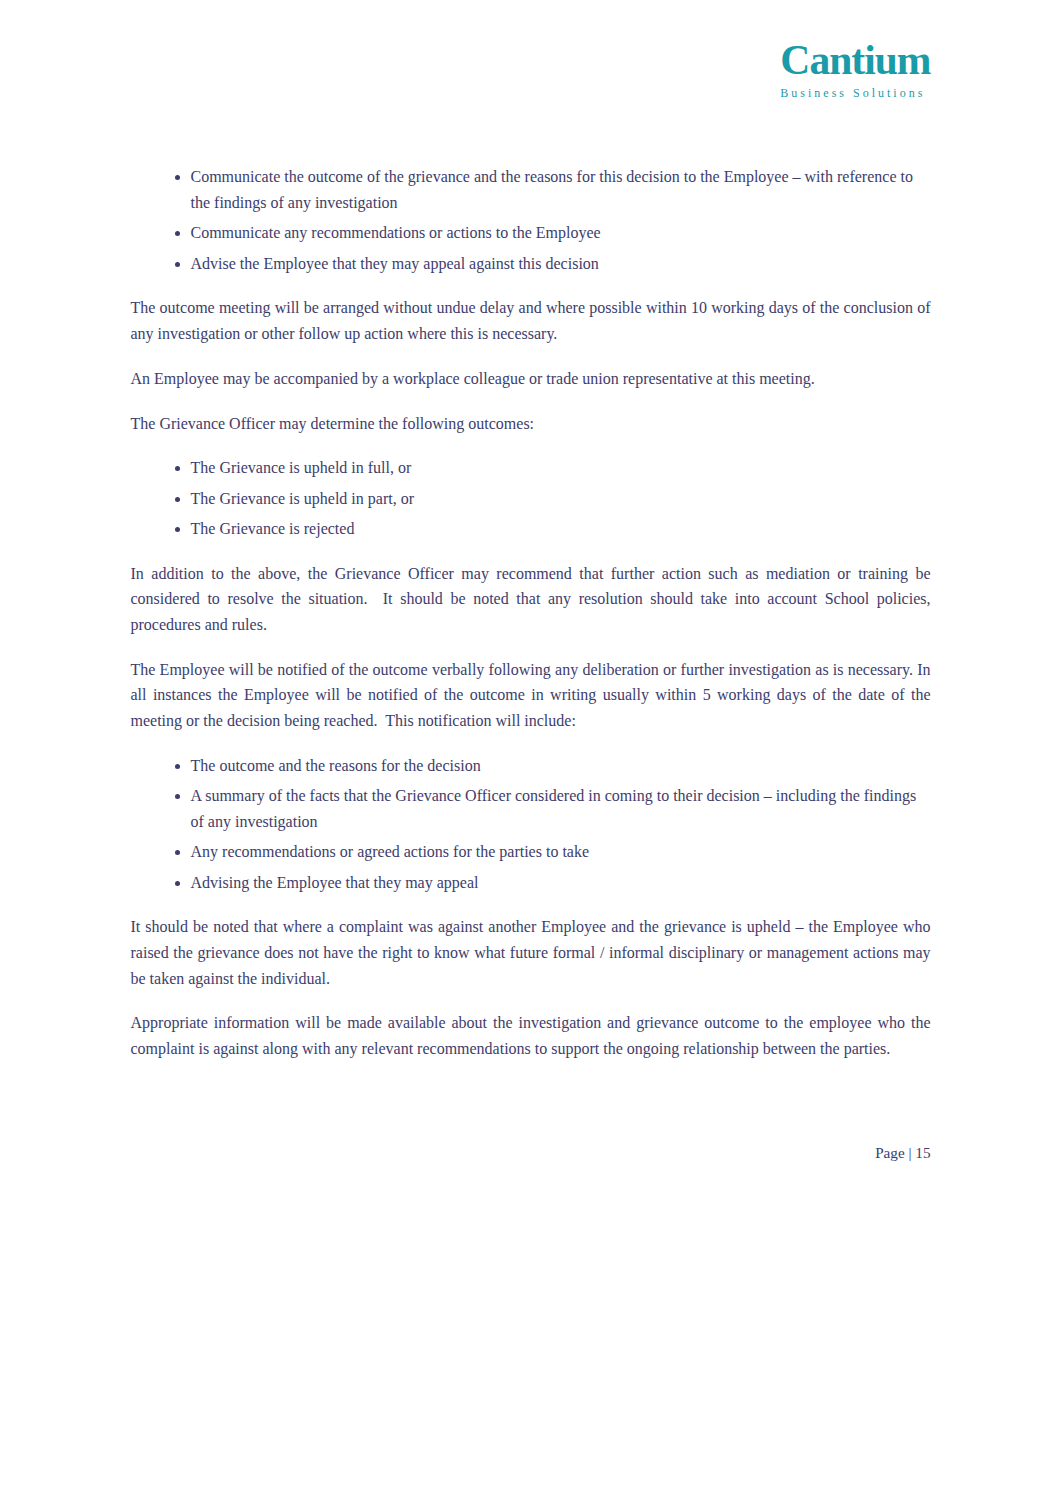Cantium
Business Solutions
Communicate the outcome of the grievance and the reasons for this decision to the Employee – with reference to the findings of any investigation
Communicate any recommendations or actions to the Employee
Advise the Employee that they may appeal against this decision
The outcome meeting will be arranged without undue delay and where possible within 10 working days of the conclusion of any investigation or other follow up action where this is necessary.
An Employee may be accompanied by a workplace colleague or trade union representative at this meeting.
The Grievance Officer may determine the following outcomes:
The Grievance is upheld in full, or
The Grievance is upheld in part, or
The Grievance is rejected
In addition to the above, the Grievance Officer may recommend that further action such as mediation or training be considered to resolve the situation. It should be noted that any resolution should take into account School policies, procedures and rules.
The Employee will be notified of the outcome verbally following any deliberation or further investigation as is necessary. In all instances the Employee will be notified of the outcome in writing usually within 5 working days of the date of the meeting or the decision being reached. This notification will include:
The outcome and the reasons for the decision
A summary of the facts that the Grievance Officer considered in coming to their decision – including the findings of any investigation
Any recommendations or agreed actions for the parties to take
Advising the Employee that they may appeal
It should be noted that where a complaint was against another Employee and the grievance is upheld – the Employee who raised the grievance does not have the right to know what future formal / informal disciplinary or management actions may be taken against the individual.
Appropriate information will be made available about the investigation and grievance outcome to the employee who the complaint is against along with any relevant recommendations to support the ongoing relationship between the parties.
Page | 15